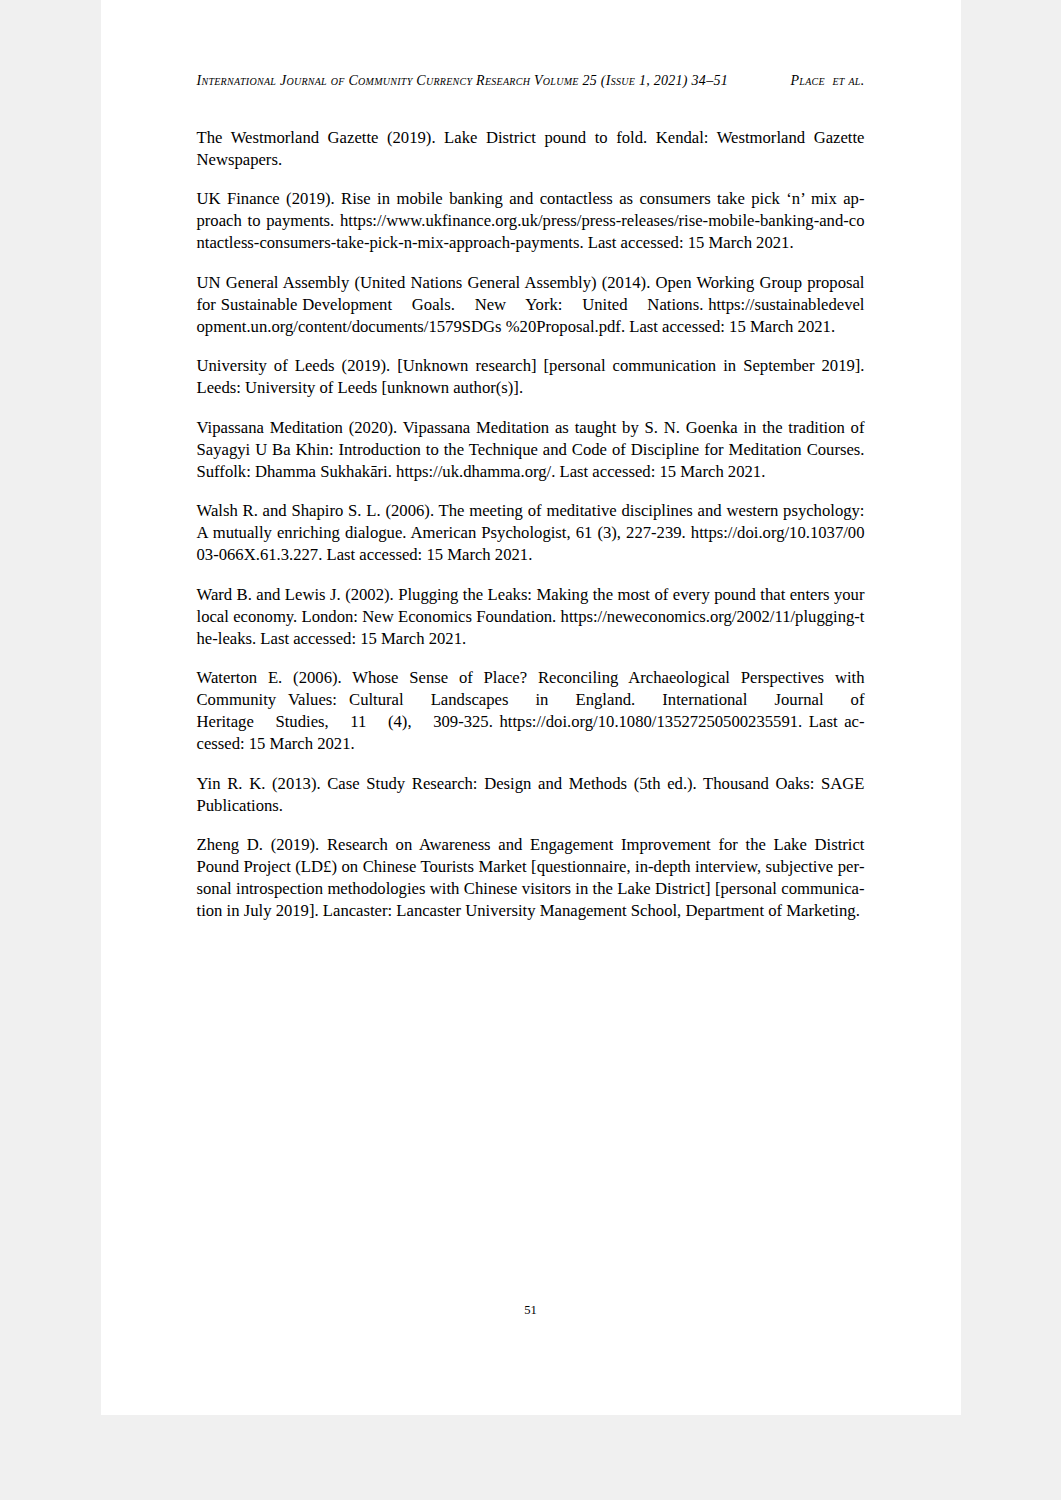International Journal of Community Currency Research Volume 25 (Issue 1, 2021) 34–51 Place et al.
The Westmorland Gazette (2019). Lake District pound to fold. Kendal: Westmorland Gazette Newspapers.
UK Finance (2019). Rise in mobile banking and contactless as consumers take pick ‘n’ mix approach to payments. https://www.ukfinance.org.uk/press/press-releases/rise-mobile-banking-and-contactless-consumers-take-pick-n-mix-approach-payments. Last accessed: 15 March 2021.
UN General Assembly (United Nations General Assembly) (2014). Open Working Group proposal for Sustainable Development Goals. New York: United Nations. https://sustainabledevelopment.un.org/content/documents/1579SDGs %20Proposal.pdf. Last accessed: 15 March 2021.
University of Leeds (2019). [Unknown research] [personal communication in September 2019]. Leeds: University of Leeds [unknown author(s)].
Vipassana Meditation (2020). Vipassana Meditation as taught by S. N. Goenka in the tradition of Sayagyi U Ba Khin: Introduction to the Technique and Code of Discipline for Meditation Courses. Suffolk: Dhamma Sukhakāri. https://uk.dhamma.org/. Last accessed: 15 March 2021.
Walsh R. and Shapiro S. L. (2006). The meeting of meditative disciplines and western psychology: A mutually enriching dialogue. American Psychologist, 61 (3), 227-239. https://doi.org/10.1037/0003-066X.61.3.227. Last accessed: 15 March 2021.
Ward B. and Lewis J. (2002). Plugging the Leaks: Making the most of every pound that enters your local economy. London: New Economics Foundation. https://neweconomics.org/2002/11/plugging-the-leaks. Last accessed: 15 March 2021.
Waterton E. (2006). Whose Sense of Place? Reconciling Archaeological Perspectives with Community Values: Cultural Landscapes in England. International Journal of Heritage Studies, 11 (4), 309-325. https://doi.org/10.1080/13527250500235591. Last accessed: 15 March 2021.
Yin R. K. (2013). Case Study Research: Design and Methods (5th ed.). Thousand Oaks: SAGE Publications.
Zheng D. (2019). Research on Awareness and Engagement Improvement for the Lake District Pound Project (LD£) on Chinese Tourists Market [questionnaire, in-depth interview, subjective personal introspection methodologies with Chinese visitors in the Lake District] [personal communication in July 2019]. Lancaster: Lancaster University Management School, Department of Marketing.
51